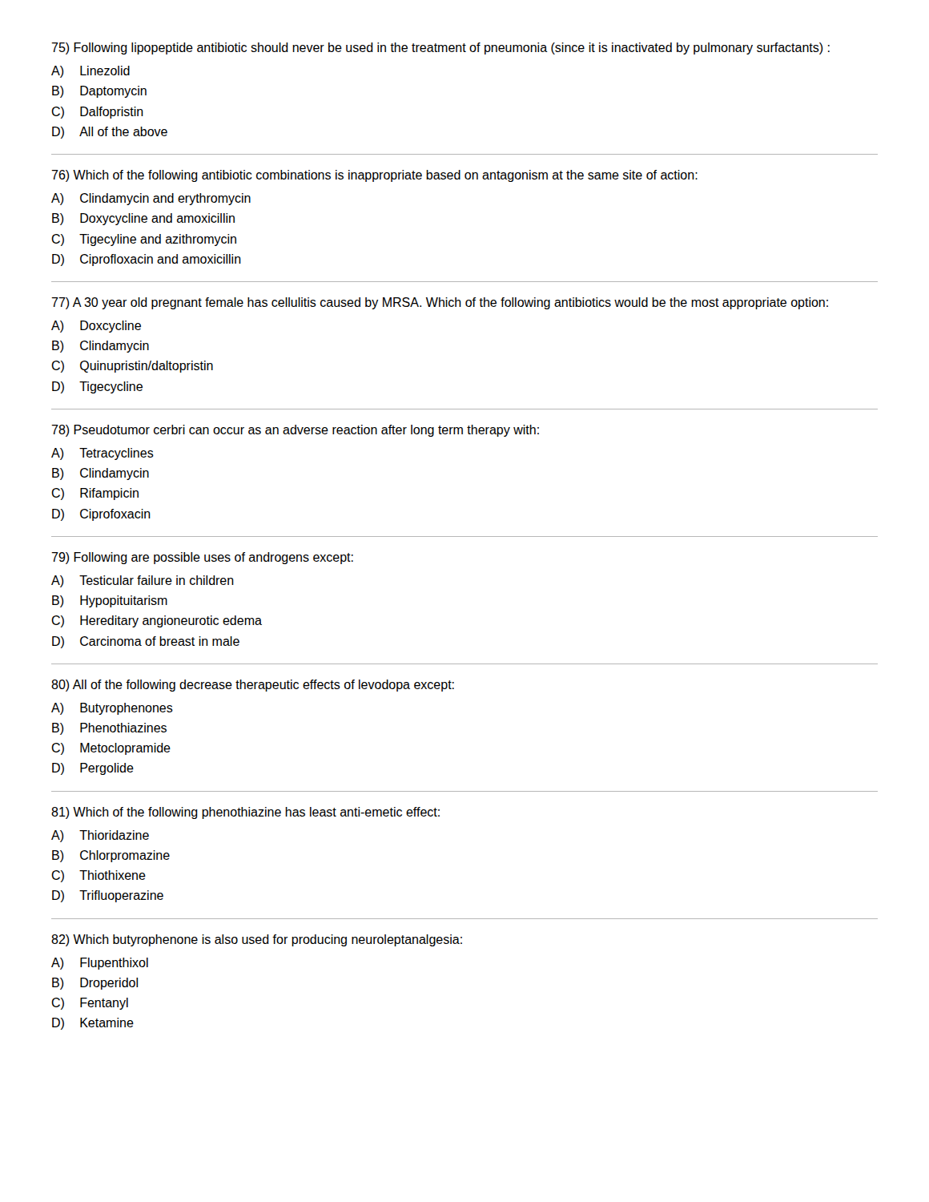75) Following lipopeptide antibiotic should never be used in the treatment of pneumonia (since it is inactivated by pulmonary surfactants) :
A) Linezolid
B) Daptomycin
C) Dalfopristin
D) All of the above
76) Which of the following antibiotic combinations is inappropriate based on antagonism at the same site of action:
A) Clindamycin and erythromycin
B) Doxycycline and amoxicillin
C) Tigecyline and azithromycin
D) Ciprofloxacin and amoxicillin
77) A 30 year old pregnant female has cellulitis caused by MRSA. Which of the following antibiotics would be the most appropriate option:
A) Doxcycline
B) Clindamycin
C) Quinupristin/daltopristin
D) Tigecycline
78) Pseudotumor cerbri can occur as an adverse reaction after long term therapy with:
A) Tetracyclines
B) Clindamycin
C) Rifampicin
D) Ciprofoxacin
79) Following are possible uses of androgens except:
A) Testicular failure in children
B) Hypopituitarism
C) Hereditary angioneurotic edema
D) Carcinoma of breast in male
80) All of the following decrease therapeutic effects of levodopa except:
A) Butyrophenones
B) Phenothiazines
C) Metoclopramide
D) Pergolide
81) Which of the following phenothiazine has least anti-emetic effect:
A) Thioridazine
B) Chlorpromazine
C) Thiothixene
D) Trifluoperazine
82) Which butyrophenone is also used for producing neuroleptanalgesia:
A) Flupenthixol
B) Droperidol
C) Fentanyl
D) Ketamine